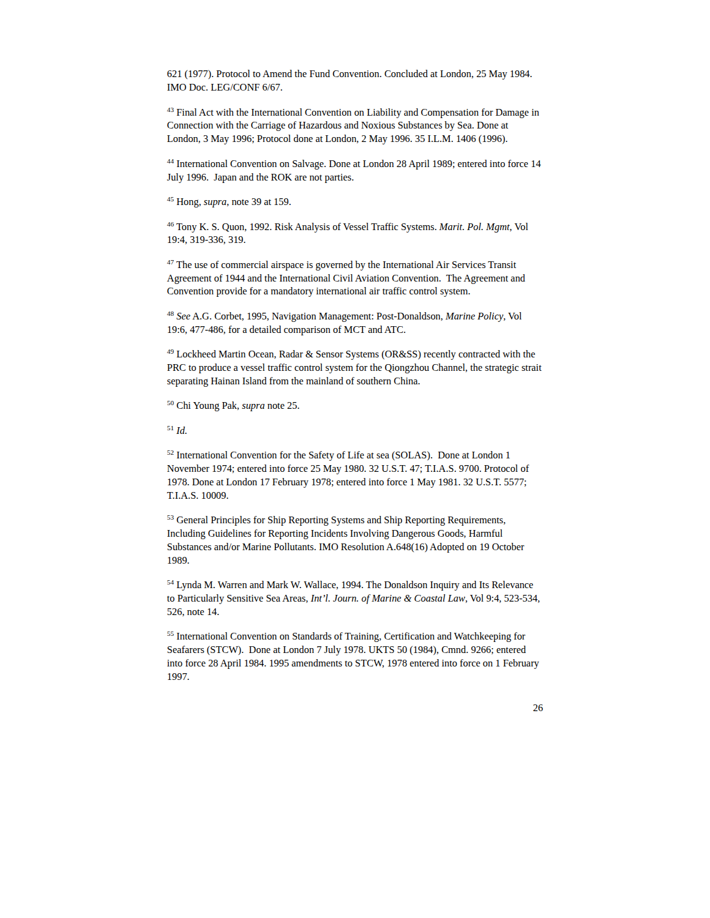621 (1977). Protocol to Amend the Fund Convention. Concluded at London, 25 May 1984. IMO Doc. LEG/CONF 6/67.
43 Final Act with the International Convention on Liability and Compensation for Damage in Connection with the Carriage of Hazardous and Noxious Substances by Sea. Done at London, 3 May 1996; Protocol done at London, 2 May 1996. 35 I.L.M. 1406 (1996).
44 International Convention on Salvage. Done at London 28 April 1989; entered into force 14 July 1996. Japan and the ROK are not parties.
45 Hong, supra, note 39 at 159.
46 Tony K. S. Quon, 1992. Risk Analysis of Vessel Traffic Systems. Marit. Pol. Mgmt, Vol 19:4, 319-336, 319.
47 The use of commercial airspace is governed by the International Air Services Transit Agreement of 1944 and the International Civil Aviation Convention. The Agreement and Convention provide for a mandatory international air traffic control system.
48 See A.G. Corbet, 1995, Navigation Management: Post-Donaldson, Marine Policy, Vol 19:6, 477-486, for a detailed comparison of MCT and ATC.
49 Lockheed Martin Ocean, Radar & Sensor Systems (OR&SS) recently contracted with the PRC to produce a vessel traffic control system for the Qiongzhou Channel, the strategic strait separating Hainan Island from the mainland of southern China.
50 Chi Young Pak, supra note 25.
51 Id.
52 International Convention for the Safety of Life at sea (SOLAS). Done at London 1 November 1974; entered into force 25 May 1980. 32 U.S.T. 47; T.I.A.S. 9700. Protocol of 1978. Done at London 17 February 1978; entered into force 1 May 1981. 32 U.S.T. 5577; T.I.A.S. 10009.
53 General Principles for Ship Reporting Systems and Ship Reporting Requirements, Including Guidelines for Reporting Incidents Involving Dangerous Goods, Harmful Substances and/or Marine Pollutants. IMO Resolution A.648(16) Adopted on 19 October 1989.
54 Lynda M. Warren and Mark W. Wallace, 1994. The Donaldson Inquiry and Its Relevance to Particularly Sensitive Sea Areas, Int’l. Journ. of Marine & Coastal Law, Vol 9:4, 523-534, 526, note 14.
55 International Convention on Standards of Training, Certification and Watchkeeping for Seafarers (STCW). Done at London 7 July 1978. UKTS 50 (1984), Cmnd. 9266; entered into force 28 April 1984. 1995 amendments to STCW, 1978 entered into force on 1 February 1997.
26